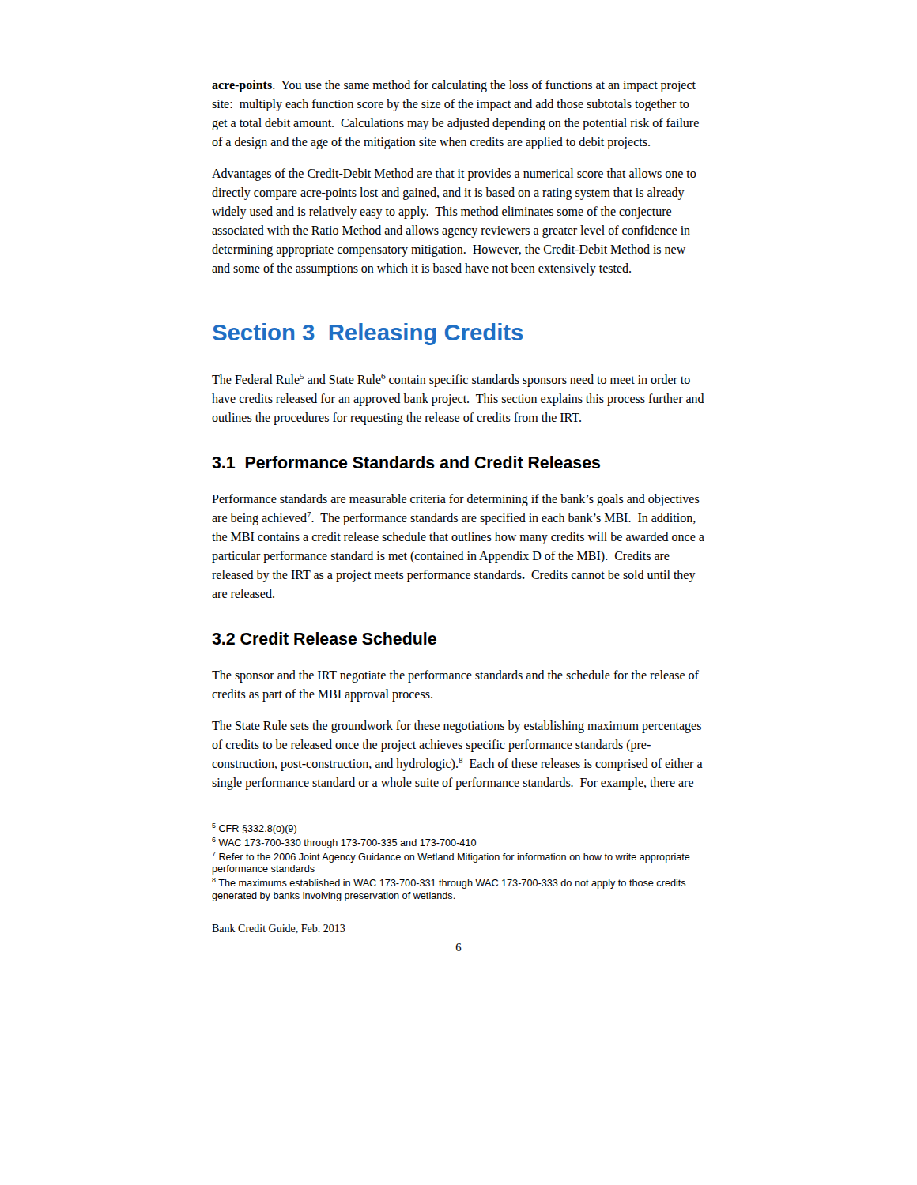acre-points. You use the same method for calculating the loss of functions at an impact project site: multiply each function score by the size of the impact and add those subtotals together to get a total debit amount. Calculations may be adjusted depending on the potential risk of failure of a design and the age of the mitigation site when credits are applied to debit projects.
Advantages of the Credit-Debit Method are that it provides a numerical score that allows one to directly compare acre-points lost and gained, and it is based on a rating system that is already widely used and is relatively easy to apply. This method eliminates some of the conjecture associated with the Ratio Method and allows agency reviewers a greater level of confidence in determining appropriate compensatory mitigation. However, the Credit-Debit Method is new and some of the assumptions on which it is based have not been extensively tested.
Section 3 Releasing Credits
The Federal Rule5 and State Rule6 contain specific standards sponsors need to meet in order to have credits released for an approved bank project. This section explains this process further and outlines the procedures for requesting the release of credits from the IRT.
3.1 Performance Standards and Credit Releases
Performance standards are measurable criteria for determining if the bank’s goals and objectives are being achieved7. The performance standards are specified in each bank’s MBI. In addition, the MBI contains a credit release schedule that outlines how many credits will be awarded once a particular performance standard is met (contained in Appendix D of the MBI). Credits are released by the IRT as a project meets performance standards. Credits cannot be sold until they are released.
3.2 Credit Release Schedule
The sponsor and the IRT negotiate the performance standards and the schedule for the release of credits as part of the MBI approval process.
The State Rule sets the groundwork for these negotiations by establishing maximum percentages of credits to be released once the project achieves specific performance standards (pre-construction, post-construction, and hydrologic).8 Each of these releases is comprised of either a single performance standard or a whole suite of performance standards. For example, there are
5 CFR §332.8(o)(9)
6 WAC 173-700-330 through 173-700-335 and 173-700-410
7 Refer to the 2006 Joint Agency Guidance on Wetland Mitigation for information on how to write appropriate performance standards
8 The maximums established in WAC 173-700-331 through WAC 173-700-333 do not apply to those credits generated by banks involving preservation of wetlands.
Bank Credit Guide, Feb. 2013
6